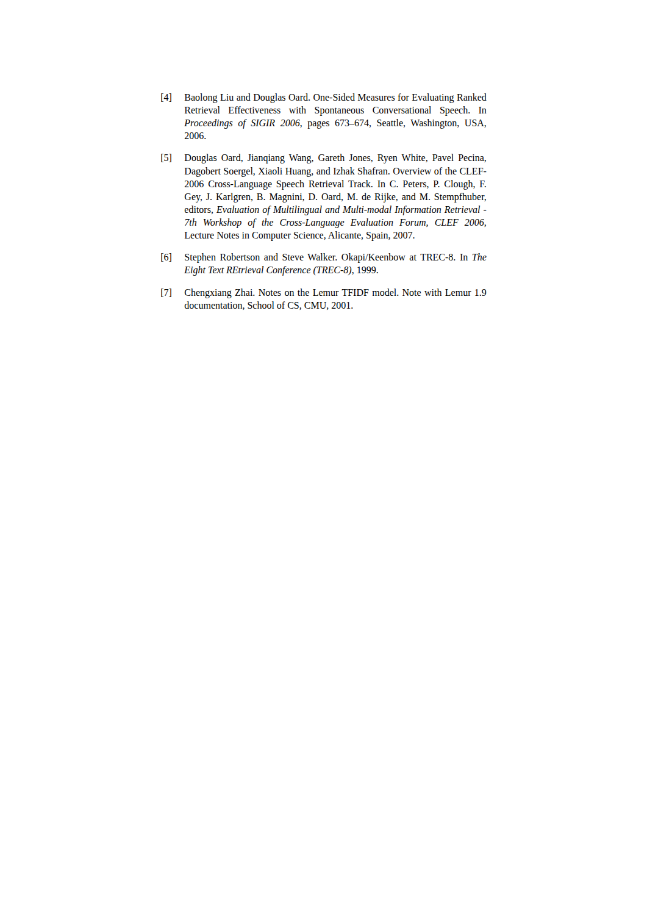[4] Baolong Liu and Douglas Oard. One-Sided Measures for Evaluating Ranked Retrieval Effectiveness with Spontaneous Conversational Speech. In Proceedings of SIGIR 2006, pages 673–674, Seattle, Washington, USA, 2006.
[5] Douglas Oard, Jianqiang Wang, Gareth Jones, Ryen White, Pavel Pecina, Dagobert Soergel, Xiaoli Huang, and Izhak Shafran. Overview of the CLEF-2006 Cross-Language Speech Retrieval Track. In C. Peters, P. Clough, F. Gey, J. Karlgren, B. Magnini, D. Oard, M. de Rijke, and M. Stempfhuber, editors, Evaluation of Multilingual and Multi-modal Information Retrieval - 7th Workshop of the Cross-Language Evaluation Forum, CLEF 2006, Lecture Notes in Computer Science, Alicante, Spain, 2007.
[6] Stephen Robertson and Steve Walker. Okapi/Keenbow at TREC-8. In The Eight Text REtrieval Conference (TREC-8), 1999.
[7] Chengxiang Zhai. Notes on the Lemur TFIDF model. Note with Lemur 1.9 documentation, School of CS, CMU, 2001.